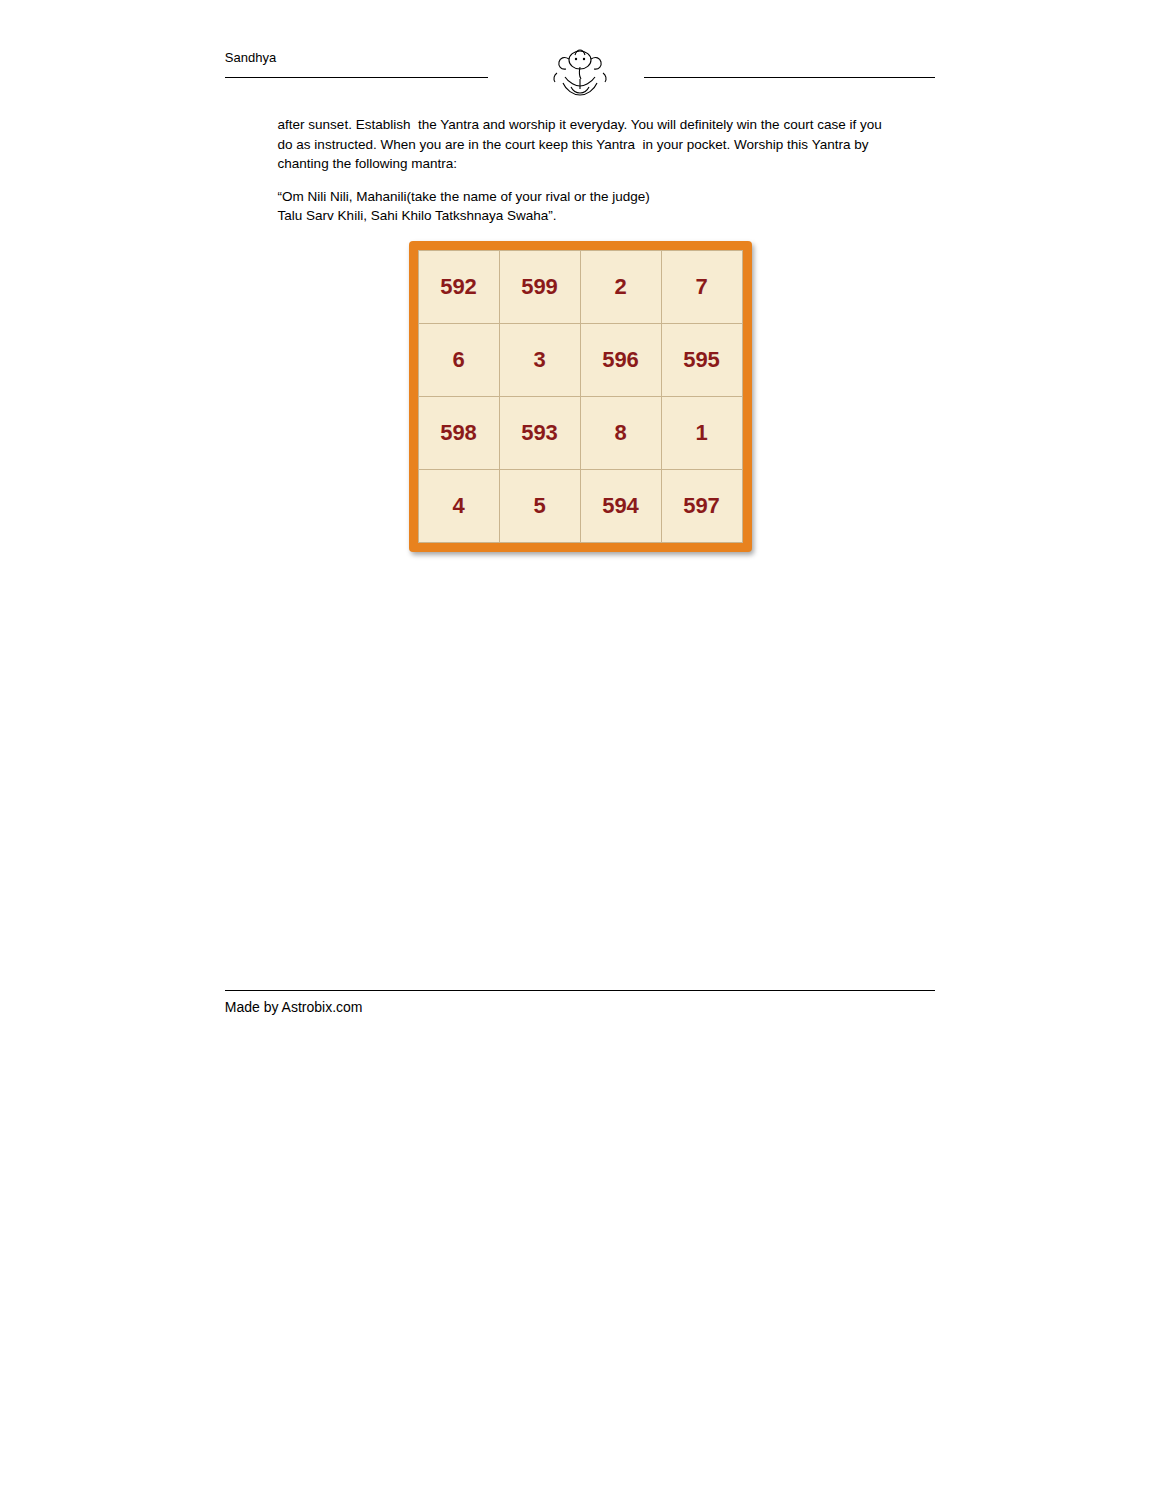Sandhya
after sunset. Establish the Yantra and worship it everyday. You will definitely win the court case if you do as instructed. When you are in the court keep this Yantra in your pocket. Worship this Yantra by chanting the following mantra:
“Om Nili Nili, Mahanili(take the name of your rival or the judge)
Talu Sarv Khili, Sahi Khilo Tatkshnaya Swaha”.
| 592 | 599 | 2 | 7 |
| 6 | 3 | 596 | 595 |
| 598 | 593 | 8 | 1 |
| 4 | 5 | 594 | 597 |
Made by Astrobix.com